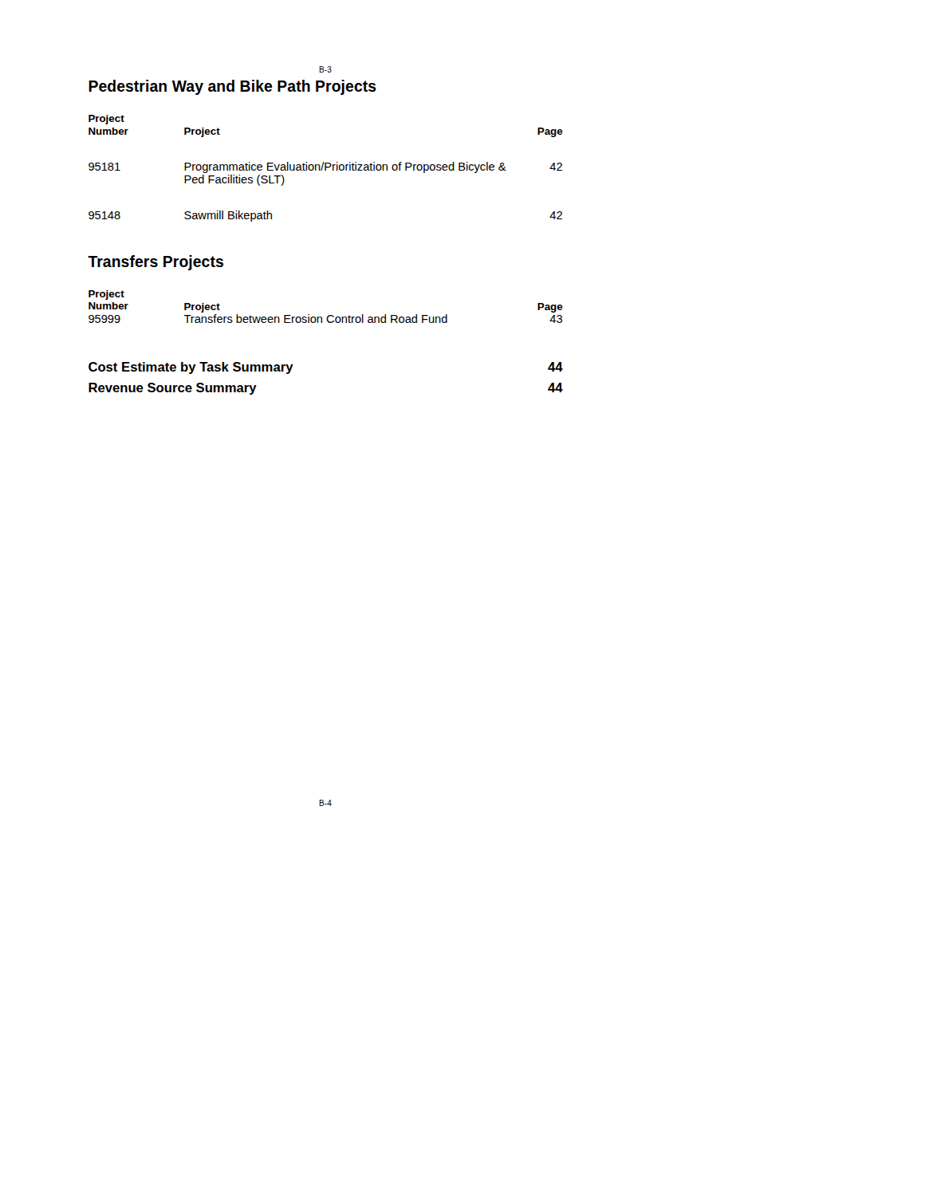B-3
Pedestrian Way and Bike Path Projects
| Project Number | Project | Page |
| --- | --- | --- |
| 95181 | Programmatice Evaluation/Prioritization of Proposed Bicycle & Ped Facilities (SLT) | 42 |
| 95148 | Sawmill Bikepath | 42 |
Transfers Projects
| Project Number | Project | Page |
| --- | --- | --- |
| 95999 | Transfers between Erosion Control and Road Fund | 43 |
| Cost Estimate by Task Summary | 44 |
| Revenue Source Summary | 44 |
B-4